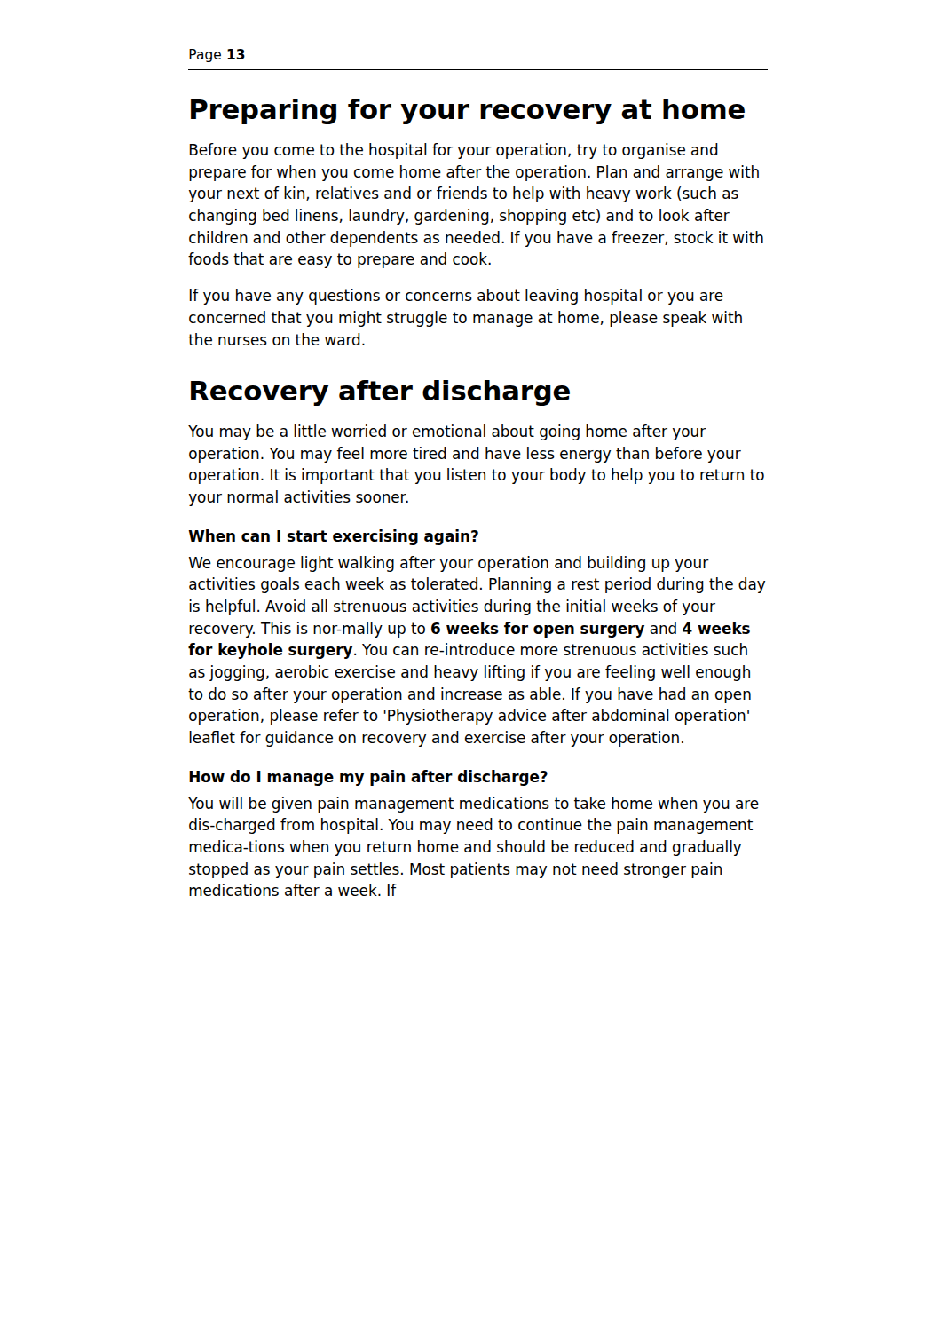Page 13
Preparing for your recovery at home
Before you come to the hospital for your operation, try to organise and prepare for when you come home after the operation. Plan and arrange with your next of kin, relatives and or friends to help with heavy work (such as changing bed linens, laundry, gardening, shopping etc) and to look after children and other dependents as needed. If you have a freezer, stock it with foods that are easy to prepare and cook.
If you have any questions or concerns about leaving hospital or you are concerned that you might struggle to manage at home, please speak with the nurses on the ward.
Recovery after discharge
You may be a little worried or emotional about going home after your operation. You may feel more tired and have less energy than before your operation. It is important that you listen to your body to help you to return to your normal activities sooner.
When can I start exercising again?
We encourage light walking after your operation and building up your activities goals each week as tolerated. Planning a rest period during the day is helpful. Avoid all strenuous activities during the initial weeks of your recovery. This is nor-mally up to 6 weeks for open surgery and 4 weeks for keyhole surgery. You can re-introduce more strenuous activities such as jogging, aerobic exercise and heavy lifting if you are feeling well enough to do so after your operation and increase as able. If you have had an open operation, please refer to 'Physiotherapy advice after abdominal operation' leaflet for guidance on recovery and exercise after your operation.
How do I manage my pain after discharge?
You will be given pain management medications to take home when you are dis-charged from hospital. You may need to continue the pain management medica-tions when you return home and should be reduced and gradually stopped as your pain settles. Most patients may not need stronger pain medications after a week. If